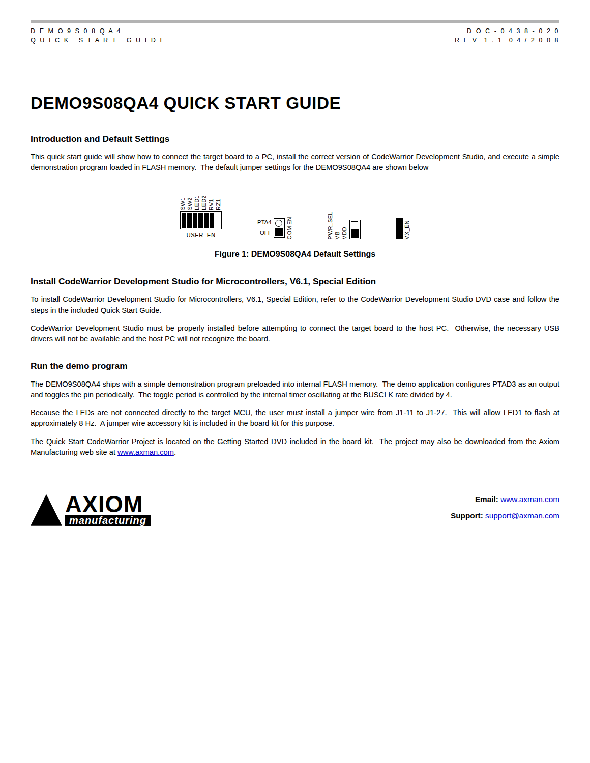| D E M O 9 S 0 8 Q A 4 | D O C - 0 4 3 8 - 0 2 0 |
| Q U I C K S T A R T G U I D E | R E V 1 . 1 0 4 / 2 0 0 8 |
DEMO9S08QA4 QUICK START GUIDE
Introduction and Default Settings
This quick start guide will show how to connect the target board to a PC, install the correct version of CodeWarrior Development Studio, and execute a simple demonstration program loaded in FLASH memory. The default jumper settings for the DEMO9S08QA4 are shown below
SW1 SW2 LED1 LED2 RV1 RZ1
USER_EN
PTA4 OFF
EN COM
PWR_SEL VB VDD
VX_EN
Figure 1: DEMO9S08QA4 Default Settings
Install CodeWarrior Development Studio for Microcontrollers, V6.1, Special Edition
To install CodeWarrior Development Studio for Microcontrollers, V6.1, Special Edition, refer to the CodeWarrior Development Studio DVD case and follow the steps in the included Quick Start Guide.
CodeWarrior Development Studio must be properly installed before attempting to connect the target board to the host PC. Otherwise, the necessary USB drivers will not be available and the host PC will not recognize the board.
Run the demo program
The DEMO9S08QA4 ships with a simple demonstration program preloaded into internal FLASH memory. The demo application configures PTAD3 as an output and toggles the pin periodically. The toggle period is controlled by the internal timer oscillating at the BUSCLK rate divided by 4.
Because the LEDs are not connected directly to the target MCU, the user must install a jumper wire from J1-11 to J1-27. This will allow LED1 to flash at approximately 8 Hz. A jumper wire accessory kit is included in the board kit for this purpose.
The Quick Start CodeWarrior Project is located on the Getting Started DVD included in the board kit. The project may also be downloaded from the Axiom Manufacturing web site at www.axman.com.
AXIOM
manufacturing
Email: www.axman.com
Support: support@axman.com